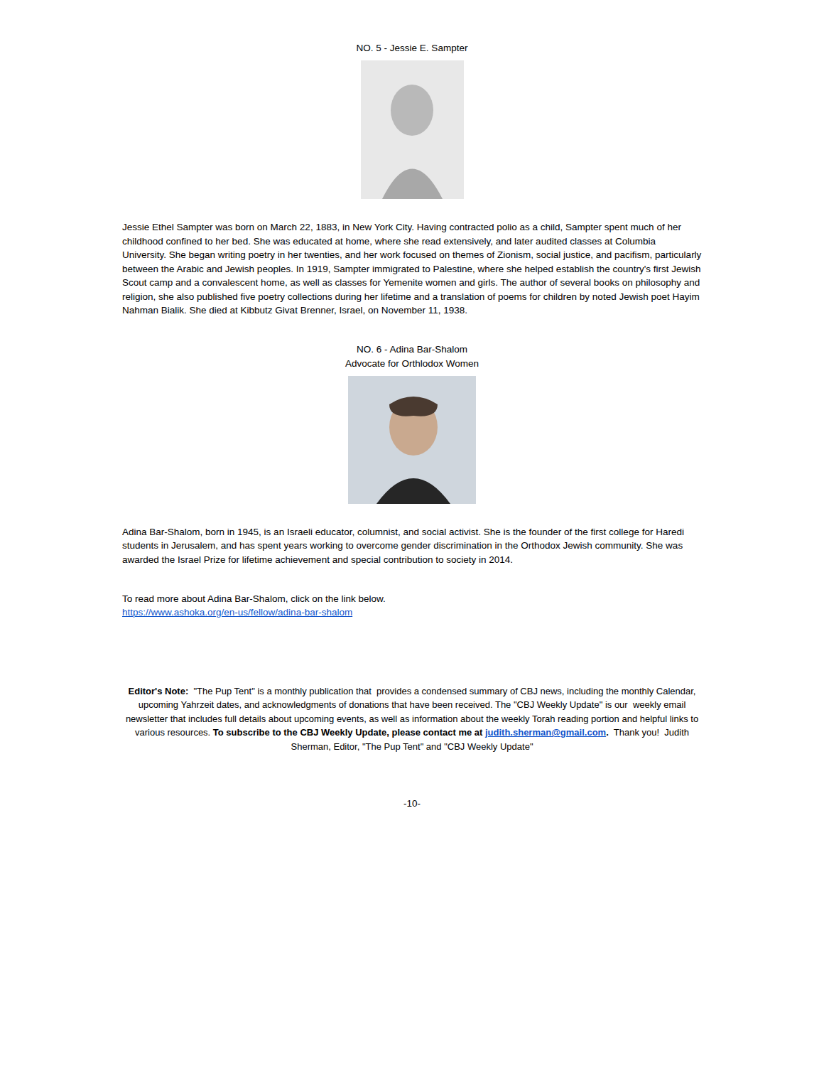NO. 5 - Jessie E. Sampter
Jessie Ethel Sampter was born on March 22, 1883, in New York City. Having contracted polio as a child, Sampter spent much of her childhood confined to her bed. She was educated at home, where she read extensively, and later audited classes at Columbia University. She began writing poetry in her twenties, and her work focused on themes of Zionism, social justice, and pacifism, particularly between the Arabic and Jewish peoples. In 1919, Sampter immigrated to Palestine, where she helped establish the country's first Jewish Scout camp and a convalescent home, as well as classes for Yemenite women and girls. The author of several books on philosophy and religion, she also published five poetry collections during her lifetime and a translation of poems for children by noted Jewish poet Hayim Nahman Bialik. She died at Kibbutz Givat Brenner, Israel, on November 11, 1938.
NO. 6 - Adina Bar-ShalomAdvocate for Orthlodox Women
Adina Bar-Shalom, born in 1945, is an Israeli educator, columnist, and social activist. She is the founder of the first college for Haredi students in Jerusalem, and has spent years working to overcome gender discrimination in the Orthodox Jewish community. She was awarded the Israel Prize for lifetime achievement and special contribution to society in 2014.
To read more about Adina Bar-Shalom, click on the link below.
https://www.ashoka.org/en-us/fellow/adina-bar-shalom
Editor's Note: "The Pup Tent" is a monthly publication that provides a condensed summary of CBJ news, including the monthly Calendar, upcoming Yahrzeit dates, and acknowledgments of donations that have been received. The "CBJ Weekly Update" is our weekly email newsletter that includes full details about upcoming events, as well as information about the weekly Torah reading portion and helpful links to various resources. To subscribe to the CBJ Weekly Update, please contact me at judith.sherman@gmail.com. Thank you! Judith Sherman, Editor, "The Pup Tent" and "CBJ Weekly Update"
-10-